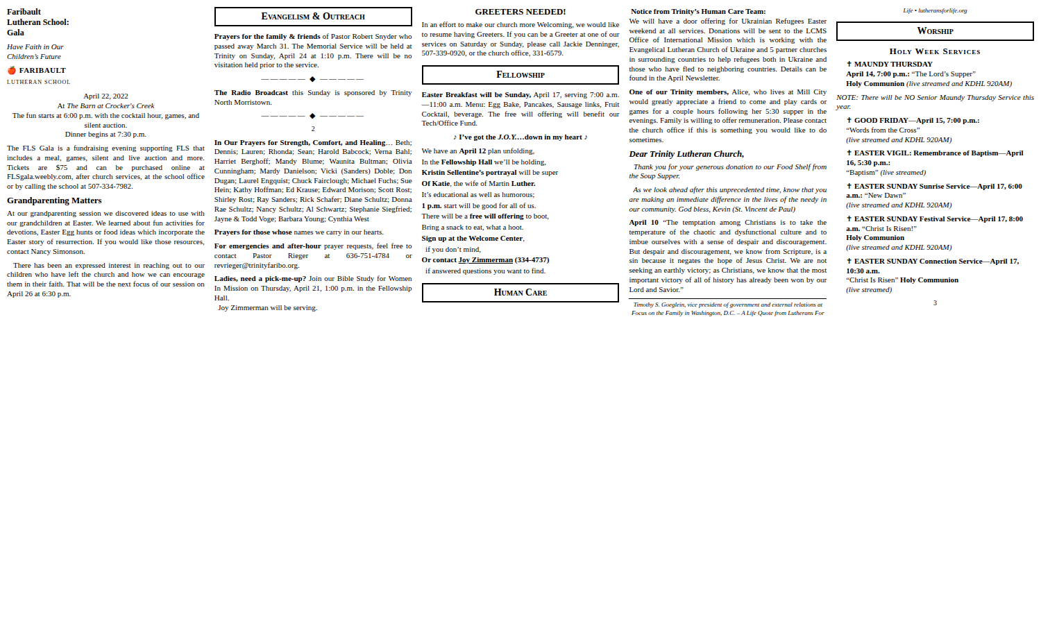Faribault
Lutheran School:
Gala
Have Faith in Our
Children’s Future
🍎 FARIBAULT
LUTHERAN SCHOOL
April 22, 2022
At The Barn at Crocker's Creek
The fun starts at 6:00 p.m. with the cocktail hour, games, and silent auction.
Dinner begins at 7:30 p.m.
The FLS Gala is a fundraising evening supporting FLS that includes a meal, games, silent and live auction and more. Tickets are $75 and can be purchased online at FLSgala.weebly.com, after church services, at the school office or by calling the school at 507-334-7982.
Grandparenting Matters
At our grandparenting session we discovered ideas to use with our grandchildren at Easter. We learned about fun activities for devotions, Easter Egg hunts or food ideas which incorporate the Easter story of resurrection. If you would like those resources, contact Nancy Simonson.
There has been an expressed interest in reaching out to our children who have left the church and how we can encourage them in their faith. That will be the next focus of our session on April 26 at 6:30 p.m.
Evangelism & Outreach
Prayers for the family & friends of Pastor Robert Snyder who passed away March 31. The Memorial Service will be held at Trinity on Sunday, April 24 at 1:10 p.m. There will be no visitation held prior to the service.
————— ◆ —————
The Radio Broadcast this Sunday is sponsored by Trinity North Morristown.
————— ◆ —————
2
In Our Prayers for Strength, Comfort, and Healing… Beth; Dennis; Lauren; Rhonda; Sean; Harold Babcock; Verna Bahl; Harriet Berghoff; Mandy Blume; Waunita Bultman; Olivia Cunningham; Mardy Danielson; Vicki (Sanders) Doble; Don Dugan; Laurel Engquist; Chuck Fairclough; Michael Fuchs; Sue Hein; Kathy Hoffman; Ed Krause; Edward Morison; Scott Rost; Shirley Rost; Ray Sanders; Rick Schafer; Diane Schultz; Donna Rae Schultz; Nancy Schultz; Al Schwartz; Stephanie Siegfried; Jayne & Todd Voge; Barbara Young; Cynthia West
Prayers for those whose names we carry in our hearts.
For emergencies and after-hour prayer requests, feel free to contact Pastor Rieger at 636-751-4784 or revrieger@trinityfaribo.org.
Ladies, need a pick-me-up? Join our Bible Study for Women In Mission on Thursday, April 21, 1:00 p.m. in the Fellowship Hall.
Joy Zimmerman will be serving.
GREETERS NEEDED!
In an effort to make our church more Welcoming, we would like to resume having Greeters. If you can be a Greeter at one of our services on Saturday or Sunday, please call Jackie Denninger, 507-339-0920, or the church office, 331-6579.
Fellowship
Easter Breakfast will be Sunday, April 17, serving 7:00 a.m. —11:00 a.m. Menu: Egg Bake, Pancakes, Sausage links, Fruit Cocktail, beverage. The free will offering will benefit our Tech/Office Fund.
♪ I’ve got the J.O.Y.…down in my heart ♪
We have an April 12 plan unfolding,
In the Fellowship Hall we’ll be holding,
Kristin Sellentine’s portrayal will be super
Of Katie, the wife of Martin Luther.
It’s educational as well as humorous;
1 p.m. start will be good for all of us.
There will be a free will offering to boot,
Bring a snack to eat, what a hoot.
Sign up at the Welcome Center,
if you don’t mind,
Or contact Joy Zimmerman (334-4737)
if answered questions you want to find.
Human Care
Notice from Trinity’s Human Care Team:
We will have a door offering for Ukrainian Refugees Easter weekend at all services. Donations will be sent to the LCMS Office of International Mission which is working with the Evangelical Lutheran Church of Ukraine and 5 partner churches in surrounding countries to help refugees both in Ukraine and those who have fled to neighboring countries. Details can be found in the April Newsletter.
One of our Trinity members, Alice, who lives at Mill City would greatly appreciate a friend to come and play cards or games for a couple hours following her 5:30 supper in the evenings. Family is willing to offer remuneration. Please contact the church office if this is something you would like to do sometimes.
Dear Trinity Lutheran Church,
Thank you for your generous donation to our Food Shelf from the Soup Supper.
As we look ahead after this unprecedented time, know that you are making an immediate difference in the lives of the needy in our community. God bless, Kevin (St. Vincent de Paul)
April 10 “The temptation among Christians is to take the temperature of the chaotic and dysfunctional culture and to imbue ourselves with a sense of despair and discouragement. But despair and discouragement, we know from Scripture, is a sin because it negates the hope of Jesus Christ. We are not seeking an earthly victory; as Christians, we know that the most important victory of all of history has already been won by our Lord and Savior.”
Timothy S. Goeglein, vice president of government and external relations at Focus on the Family in Washington, D.C. – A Life Quote from Lutherans For Life • lutheransforlife.org
Worship
Holy Week Services
MAUNDY THURSDAY
April 14, 7:00 p.m.: “The Lord’s Supper”
Holy Communion (live streamed and KDHL 920AM)
NOTE: There will be NO Senior Maundy Thursday Service this year.
GOOD FRIDAY—April 15, 7:00 p.m.:
“Words from the Cross”
(live streamed and KDHL 920AM)
EASTER VIGIL: Remembrance of Baptism—April 16, 5:30 p.m.:
“Baptism” (live streamed)
EASTER SUNDAY Sunrise Service—April 17, 6:00 a.m.: “New Dawn”
(live streamed and KDHL 920AM)
EASTER SUNDAY Festival Service—April 17, 8:00 a.m. “Christ Is Risen!”
Holy Communion
(live streamed and KDHL 920AM)
EASTER SUNDAY Connection Service—April 17, 10:30 a.m.
“Christ Is Risen” Holy Communion
(live streamed)
3